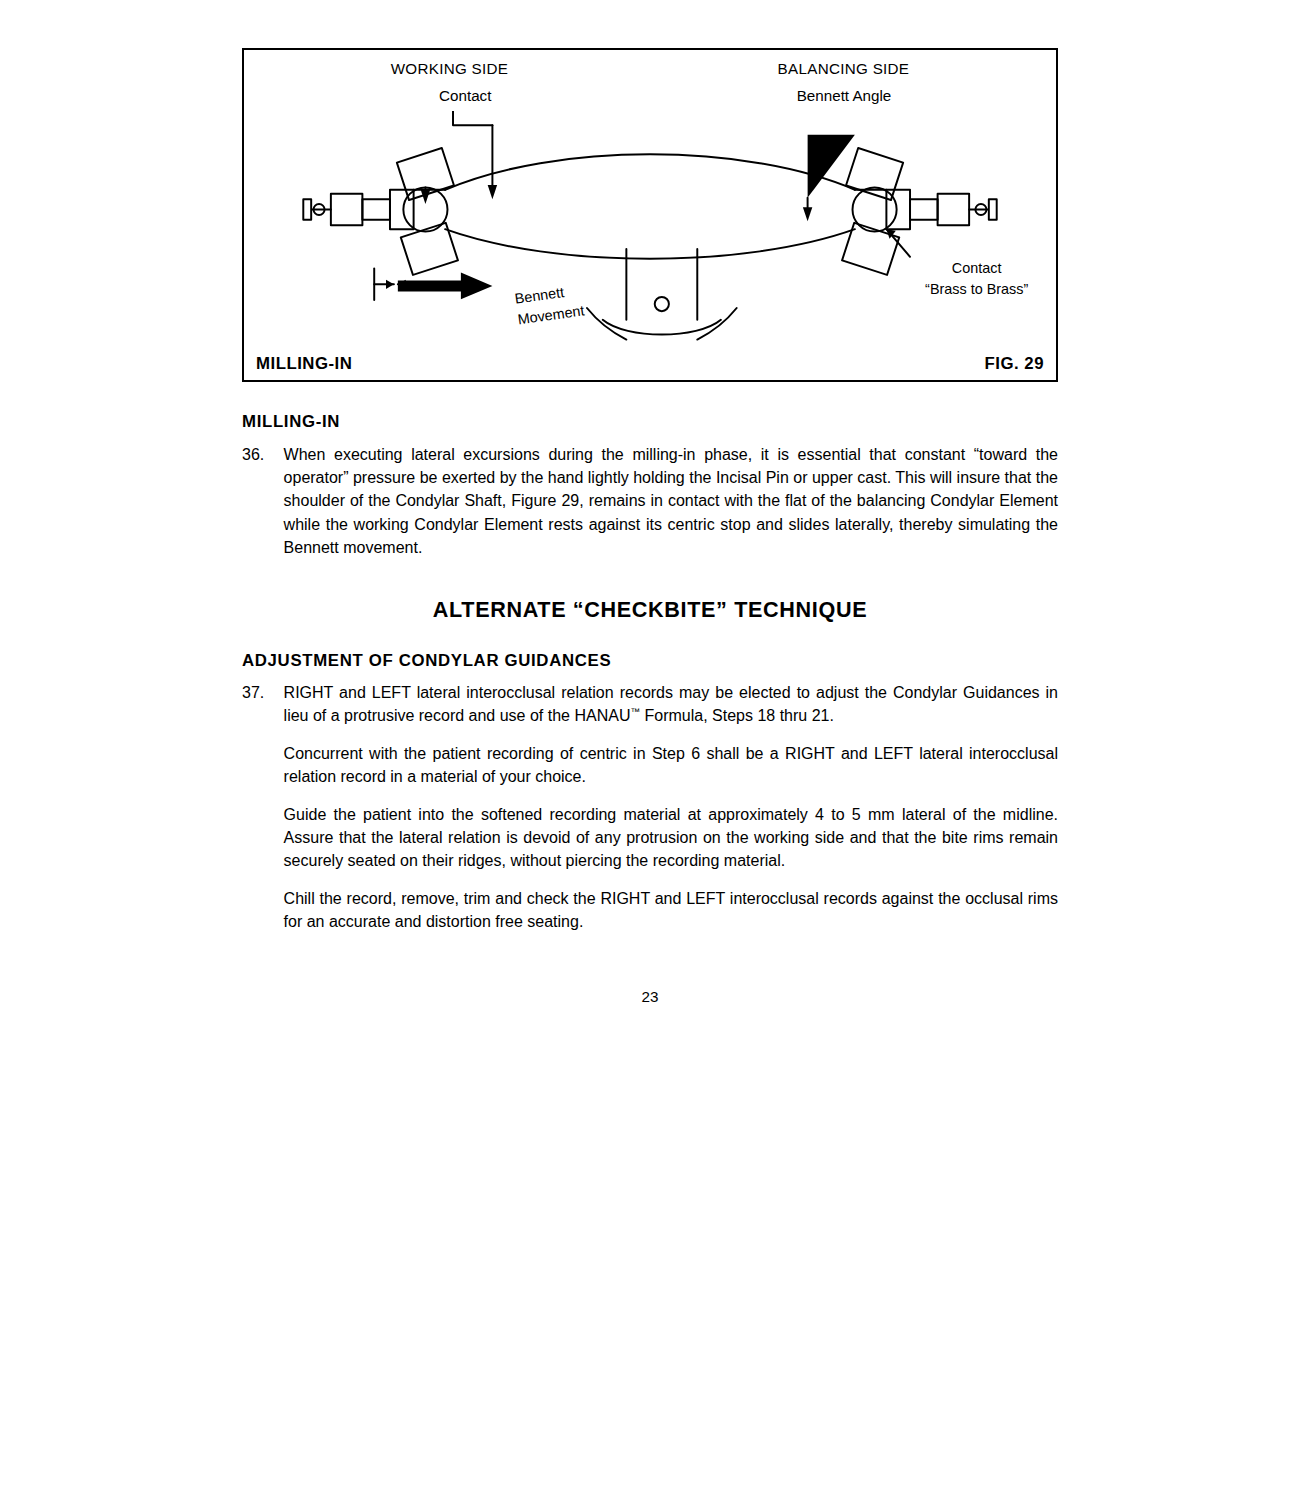WORKING SIDE BALANCING SIDE
Contact Bennett Angle
Bennett
Movement
Contact
“Brass to Brass”
MILLING-IN FIG. 29
MILLING-IN
36.
When executing lateral excursions during the milling-in phase, it is essential that constant “toward the operator” pressure be exerted by the hand lightly holding the Incisal Pin or upper cast. This will insure that the shoulder of the Condylar Shaft, Figure 29, remains in contact with the flat of the balancing Condylar Element while the working Condylar Element rests against its centric stop and slides laterally, thereby simulating the Bennett movement.
ALTERNATE “CHECKBITE” TECHNIQUE
ADJUSTMENT OF CONDYLAR GUIDANCES
37.
RIGHT and LEFT lateral interocclusal relation records may be elected to adjust the Condylar Guidances in lieu of a protrusive record and use of the HANAU™ Formula, Steps 18 thru 21.
Concurrent with the patient recording of centric in Step 6 shall be a RIGHT and LEFT lateral interocclusal relation record in a material of your choice.
Guide the patient into the softened recording material at approximately 4 to 5 mm lateral of the midline. Assure that the lateral relation is devoid of any protrusion on the working side and that the bite rims remain securely seated on their ridges, without piercing the recording material.
Chill the record, remove, trim and check the RIGHT and LEFT interocclusal records against the occlusal rims for an accurate and distortion free seating.
23